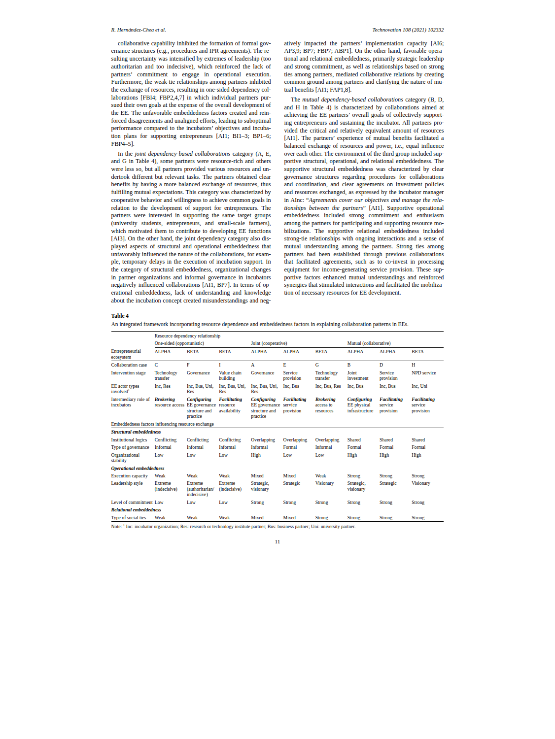R. Hernández-Chea et al.
Technovation 108 (2021) 102332
collaborative capability inhibited the formation of formal governance structures (e.g., procedures and IPR agreements). The resulting uncertainty was intensified by extremes of leadership (too authoritarian and too indecisive), which reinforced the lack of partners’ commitment to engage in operational execution. Furthermore, the weak-tie relationships among partners inhibited the exchange of resources, resulting in one-sided dependency collaborations [FBI4; FBP2,4,7] in which individual partners pursued their own goals at the expense of the overall development of the EE. The unfavorable embeddedness factors created and reinforced disagreements and unaligned efforts, leading to suboptimal performance compared to the incubators’ objectives and incubation plans for supporting entrepreneurs [AI1; BI1–3; BP1–6; FBP4–5].
In the joint dependency-based collaborations category (A, E, and G in Table 4), some partners were resource-rich and others were less so, but all partners provided various resources and undertook different but relevant tasks. The partners obtained clear benefits by having a more balanced exchange of resources, thus fulfilling mutual expectations. This category was characterized by cooperative behavior and willingness to achieve common goals in relation to the development of support for entrepreneurs. The partners were interested in supporting the same target groups (university students, entrepreneurs, and small-scale farmers), which motivated them to contribute to developing EE functions [AI3]. On the other hand, the joint dependency category also displayed aspects of structural and operational embeddedness that unfavorably influenced the nature of the collaborations, for example, temporary delays in the execution of incubation support. In the category of structural embeddedness, organizational changes in partner organizations and informal governance in incubators negatively influenced collaborations [AI1, BP7]. In terms of operational embeddedness, lack of understanding and knowledge about the incubation concept created misunderstandings and negatively impacted the partners’ implementation capacity [AI6; AP3,9; BP7; FBP7; ABP1]. On the other hand, favorable operational and relational embeddedness, primarily strategic leadership and strong commitment, as well as relationships based on strong ties among partners, mediated collaborative relations by creating common ground among partners and clarifying the nature of mutual benefits [AI1; FAP1,8].
The mutual dependency-based collaborations category (B, D, and H in Table 4) is characterized by collaborations aimed at achieving the EE partners’ overall goals of collectively supporting entrepreneurs and sustaining the incubator. All partners provided the critical and relatively equivalent amount of resources [AI1]. The partners’ experience of mutual benefits facilitated a balanced exchange of resources and power, i.e., equal influence over each other. The environment of the third group included supportive structural, operational, and relational embeddedness. The supportive structural embeddedness was characterized by clear governance structures regarding procedures for collaborations and coordination, and clear agreements on investment policies and resources exchanged, as expressed by the incubator manager in AInc: “Agreements cover our objectives and manage the relationships between the partners” [AI1]. Supportive operational embeddedness included strong commitment and enthusiasm among the partners for participating and supporting resource mobilizations. The supportive relational embeddedness included strong-tie relationships with ongoing interactions and a sense of mutual understanding among the partners. Strong ties among partners had been established through previous collaborations that facilitated agreements, such as to co-invest in processing equipment for income-generating service provision. These supportive factors enhanced mutual understandings and reinforced synergies that stimulated interactions and facilitated the mobilization of necessary resources for EE development.
Table 4
An integrated framework incorporating resource dependence and embeddedness factors in explaining collaboration patterns in EEs.
| | Resource dependency relationship |
| --- | --- |
| | One-sided (opportunistic) | Joint (cooperative) | Mutual (collaborative) |
| Entrepreneurial ecosystem | ALPHA | BETA | BETA | ALPHA | ALPHA | BETA | ALPHA | ALPHA | BETA |
| Collaboration case | C | F | I | A | E | G | B | D | H |
| Intervention stage | Technology transfer | Governance | Value chain building | Governance | Service provision | Technology transfer | Joint investment | Service provision | NPD service |
| EE actor types involved 1 | Inc, Res | Inc, Bus, Uni, Res | Inc, Bus, Uni, Res | Inc, Bus, Uni, Res | Inc, Bus | Inc, Bus, Res | Inc, Bus | Inc, Bus | Inc, Uni |
| Intermediary role of incubators | Brokering resource access | Configuring EE governance structure and practice | Facilitating resource availability | Configuring EE governance structure and practice | Facilitating service provision | Brokering access to resources | Configuring EE physical infrastructure | Facilitating service provision | Facilitating service provision |
| Embeddedness factors influencing resource exchange |
| Structural embeddedness |
| Institutional logics | Conflicting | Conflicting | Conflicting | Overlapping | Overlapping | Overlapping | Shared | Shared | Shared |
| Type of governance | Informal | Informal | Informal | Informal | Formal | Informal | Formal | Formal | Formal |
| Organizational stability | Low | Low | Low | High | Low | Low | High | High | High |
| Operational embeddedness |
| Execution capacity | Weak | Weak | Weak | Mixed | Mixed | Weak | Strong | Strong | Strong |
| Leadership style | Extreme (indecisive) | Extreme (authoritarian/ indecisive) | Extreme (indecisive) | Strategic, visionary | Strategic | Visionary | Strategic, visionary | Strategic | Visionary |
| Level of commitment | Low | Low | Low | Strong | Strong | Strong | Strong | Strong | Strong |
| Relational embeddedness |
| Type of social ties | Weak | Weak | Weak | Mixed | Mixed | Strong | Strong | Strong | Strong |
Note: 1 Inc: incubator organization; Res: research or technology institute partner; Bus: business partner; Uni: university partner.
11